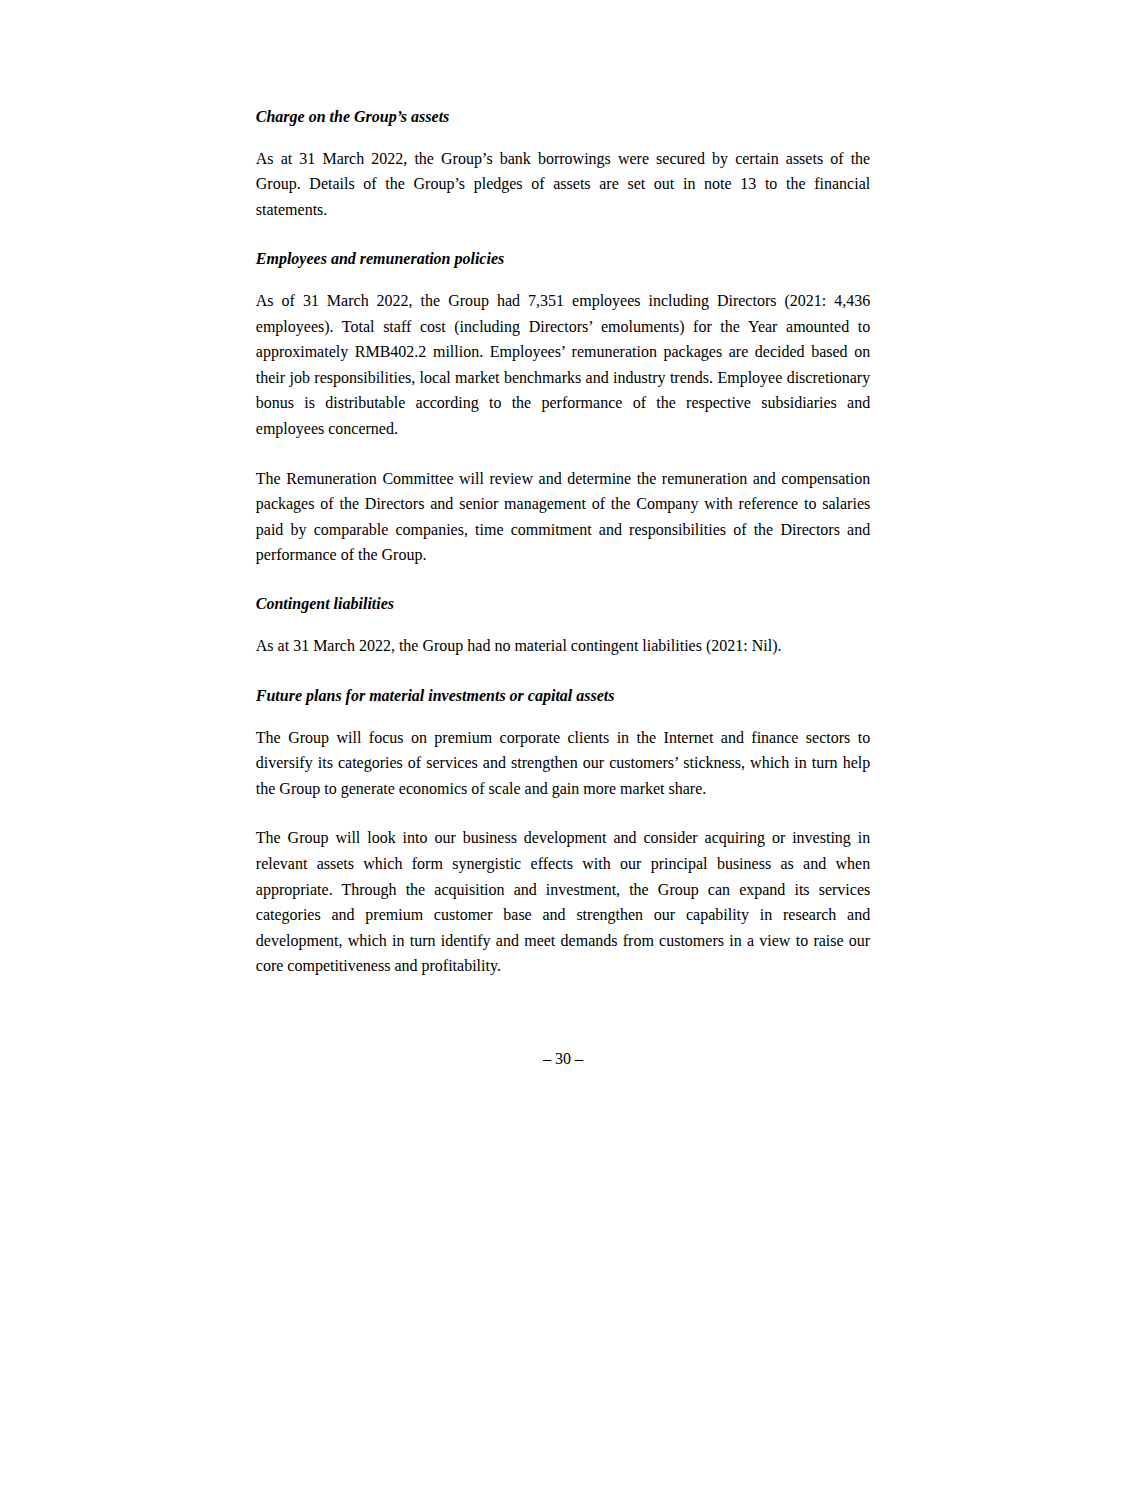Charge on the Group’s assets
As at 31 March 2022, the Group’s bank borrowings were secured by certain assets of the Group. Details of the Group’s pledges of assets are set out in note 13 to the financial statements.
Employees and remuneration policies
As of 31 March 2022, the Group had 7,351 employees including Directors (2021: 4,436 employees). Total staff cost (including Directors’ emoluments) for the Year amounted to approximately RMB402.2 million. Employees’ remuneration packages are decided based on their job responsibilities, local market benchmarks and industry trends. Employee discretionary bonus is distributable according to the performance of the respective subsidiaries and employees concerned.
The Remuneration Committee will review and determine the remuneration and compensation packages of the Directors and senior management of the Company with reference to salaries paid by comparable companies, time commitment and responsibilities of the Directors and performance of the Group.
Contingent liabilities
As at 31 March 2022, the Group had no material contingent liabilities (2021: Nil).
Future plans for material investments or capital assets
The Group will focus on premium corporate clients in the Internet and finance sectors to diversify its categories of services and strengthen our customers’ stickness, which in turn help the Group to generate economics of scale and gain more market share.
The Group will look into our business development and consider acquiring or investing in relevant assets which form synergistic effects with our principal business as and when appropriate. Through the acquisition and investment, the Group can expand its services categories and premium customer base and strengthen our capability in research and development, which in turn identify and meet demands from customers in a view to raise our core competitiveness and profitability.
– 30 –